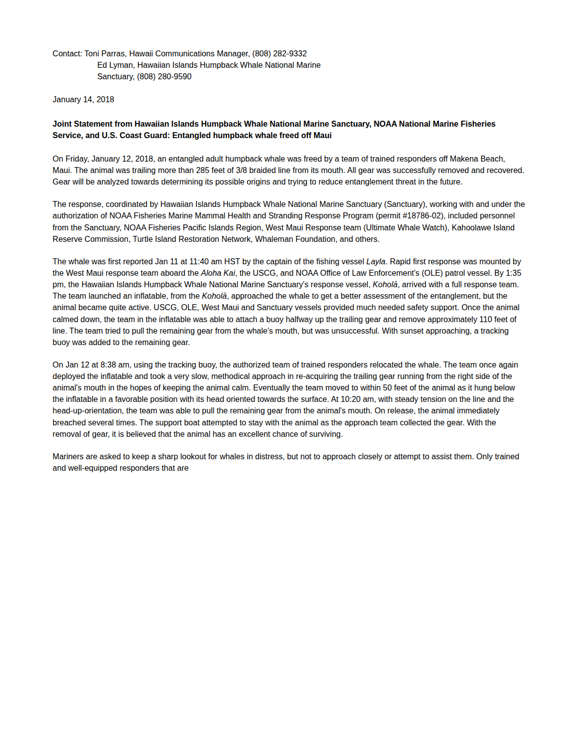Contact: Toni Parras, Hawaii Communications Manager, (808) 282-9332 Ed Lyman, Hawaiian Islands Humpback Whale National Marine Sanctuary, (808) 280-9590
January 14, 2018
Joint Statement from Hawaiian Islands Humpback Whale National Marine Sanctuary, NOAA National Marine Fisheries Service, and U.S. Coast Guard: Entangled humpback whale freed off Maui
On Friday, January 12, 2018, an entangled adult humpback whale was freed by a team of trained responders off Makena Beach, Maui. The animal was trailing more than 285 feet of 3/8 braided line from its mouth. All gear was successfully removed and recovered. Gear will be analyzed towards determining its possible origins and trying to reduce entanglement threat in the future.
The response, coordinated by Hawaiian Islands Humpback Whale National Marine Sanctuary (Sanctuary), working with and under the authorization of NOAA Fisheries Marine Mammal Health and Stranding Response Program (permit #18786-02), included personnel from the Sanctuary, NOAA Fisheries Pacific Islands Region, West Maui Response team (Ultimate Whale Watch), Kahoolawe Island Reserve Commission, Turtle Island Restoration Network, Whaleman Foundation, and others.
The whale was first reported Jan 11 at 11:40 am HST by the captain of the fishing vessel Layla. Rapid first response was mounted by the West Maui response team aboard the Aloha Kai, the USCG, and NOAA Office of Law Enforcement's (OLE) patrol vessel. By 1:35 pm, the Hawaiian Islands Humpback Whale National Marine Sanctuary's response vessel, Koholā, arrived with a full response team. The team launched an inflatable, from the Koholā, approached the whale to get a better assessment of the entanglement, but the animal became quite active. USCG, OLE, West Maui and Sanctuary vessels provided much needed safety support. Once the animal calmed down, the team in the inflatable was able to attach a buoy halfway up the trailing gear and remove approximately 110 feet of line. The team tried to pull the remaining gear from the whale's mouth, but was unsuccessful. With sunset approaching, a tracking buoy was added to the remaining gear.
On Jan 12 at 8:38 am, using the tracking buoy, the authorized team of trained responders relocated the whale. The team once again deployed the inflatable and took a very slow, methodical approach in re-acquiring the trailing gear running from the right side of the animal's mouth in the hopes of keeping the animal calm. Eventually the team moved to within 50 feet of the animal as it hung below the inflatable in a favorable position with its head oriented towards the surface. At 10:20 am, with steady tension on the line and the head-up-orientation, the team was able to pull the remaining gear from the animal's mouth. On release, the animal immediately breached several times. The support boat attempted to stay with the animal as the approach team collected the gear. With the removal of gear, it is believed that the animal has an excellent chance of surviving.
Mariners are asked to keep a sharp lookout for whales in distress, but not to approach closely or attempt to assist them. Only trained and well-equipped responders that are